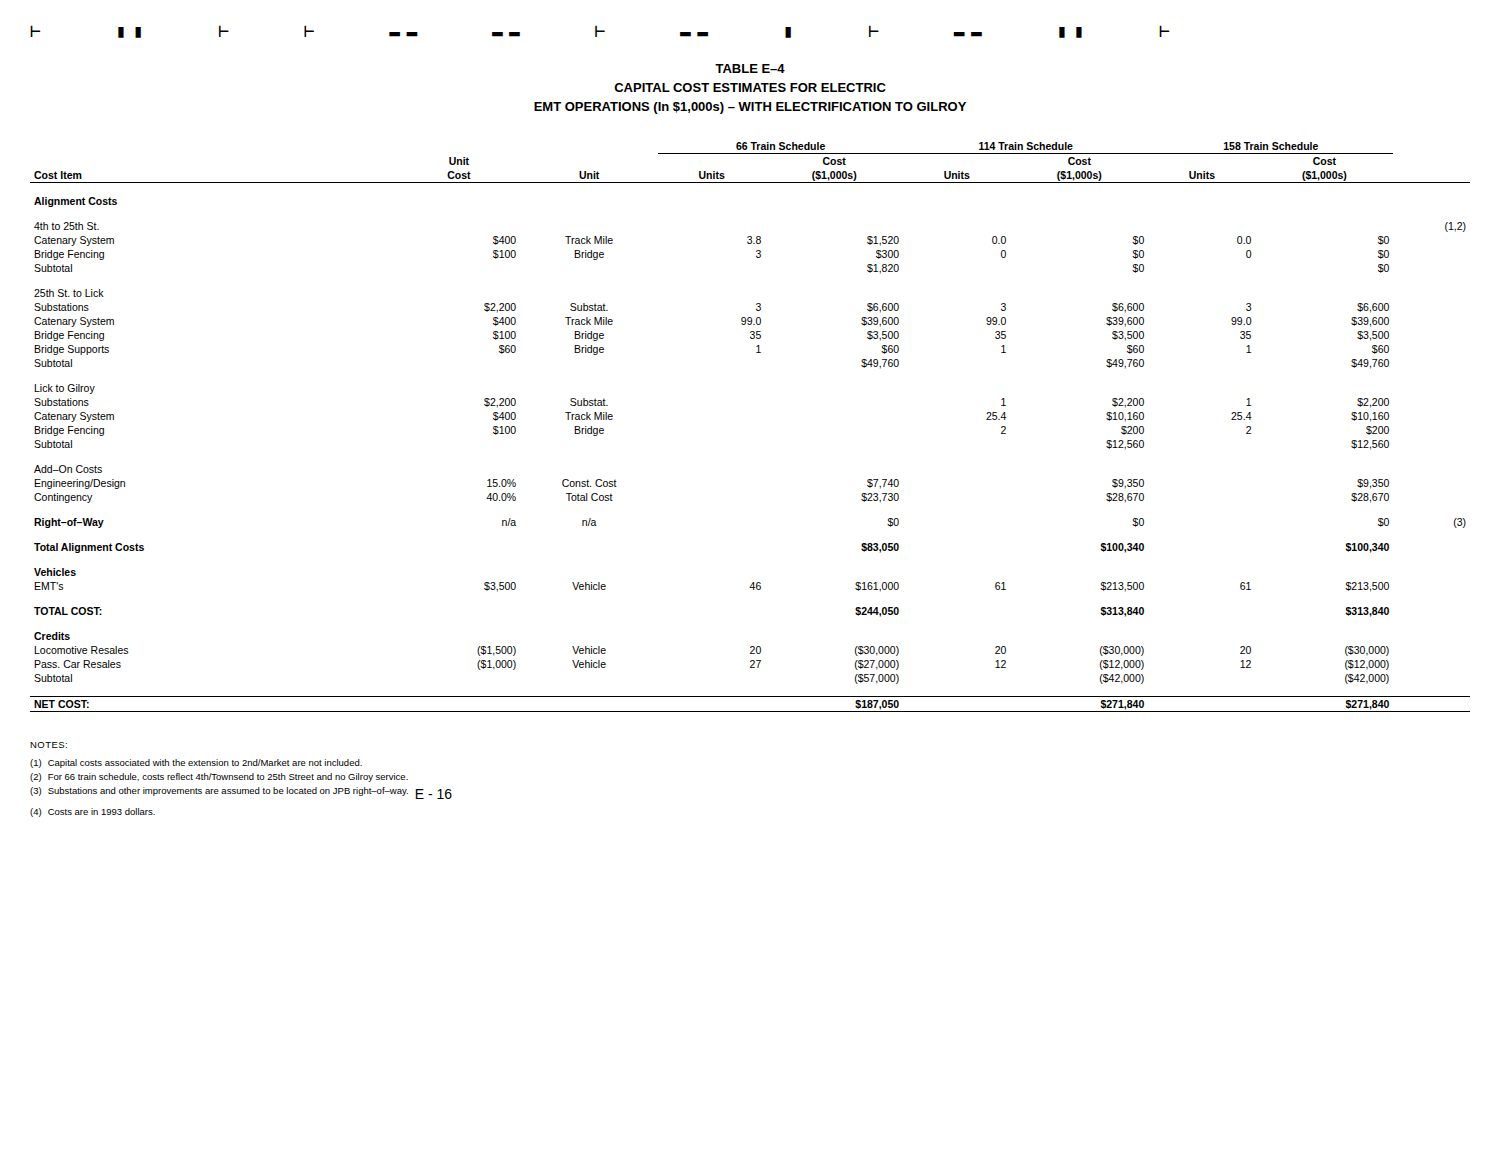⊢ ▮▮ ⊢ ⊢ ▬▬ ▬▬ ⊢ ▬▬ ▮ ⊢ ▬▬ ▮▮ ⊢
TABLE E–4
CAPITAL COST ESTIMATES FOR ELECTRIC
EMT OPERATIONS (In $1,000s) – WITH ELECTRIFICATION TO GILROY
| | | | 66 Train Schedule | 114 Train Schedule | 158 Train Schedule | |
| | Unit | | | Cost | | Cost | | Cost | |
| Cost Item | Cost | Unit | Units | ($1,000s) | Units | ($1,000s) | Units | ($1,000s) | |
| Alignment Costs | |
| 4th to 25th St. | | (1,2) |
| Catenary System | $400 | Track Mile | 3.8 | $1,520 | 0.0 | $0 | 0.0 | $0 | |
| Bridge Fencing | $100 | Bridge | 3 | $300 | 0 | $0 | 0 | $0 | |
| Subtotal | | | | $1,820 | | $0 | | $0 | |
| 25th St. to Lick | |
| Substations | $2,200 | Substat. | 3 | $6,600 | 3 | $6,600 | 3 | $6,600 | |
| Catenary System | $400 | Track Mile | 99.0 | $39,600 | 99.0 | $39,600 | 99.0 | $39,600 | |
| Bridge Fencing | $100 | Bridge | 35 | $3,500 | 35 | $3,500 | 35 | $3,500 | |
| Bridge Supports | $60 | Bridge | 1 | $60 | 1 | $60 | 1 | $60 | |
| Subtotal | | | | $49,760 | | $49,760 | | $49,760 | |
| Lick to Gilroy | |
| Substations | $2,200 | Substat. | | | 1 | $2,200 | 1 | $2,200 | |
| Catenary System | $400 | Track Mile | | | 25.4 | $10,160 | 25.4 | $10,160 | |
| Bridge Fencing | $100 | Bridge | | | 2 | $200 | 2 | $200 | |
| Subtotal | | | | | | $12,560 | | $12,560 | |
| Add–On Costs | |
| Engineering/Design | 15.0% | Const. Cost | | $7,740 | | $9,350 | | $9,350 | |
| Contingency | 40.0% | Total Cost | | $23,730 | | $28,670 | | $28,670 | |
| Right–of–Way | n/a | n/a | | $0 | | $0 | | $0 | (3) |
| Total Alignment Costs | | | | $83,050 | | $100,340 | | $100,340 | |
| Vehicles | |
| EMT's | $3,500 | Vehicle | 46 | $161,000 | 61 | $213,500 | 61 | $213,500 | |
| TOTAL COST: | | | | $244,050 | | $313,840 | | $313,840 | |
| Credits | |
| Locomotive Resales | ($1,500) | Vehicle | 20 | ($30,000) | 20 | ($30,000) | 20 | ($30,000) | |
| Pass. Car Resales | ($1,000) | Vehicle | 27 | ($27,000) | 12 | ($12,000) | 12 | ($12,000) | |
| Subtotal | | | | ($57,000) | | ($42,000) | | ($42,000) | |
| NET COST: | | | | $187,050 | | $271,840 | | $271,840 | |
NOTES:
| (1) | Capital costs associated with the extension to 2nd/Market are not included. | |
| (2) | For 66 train schedule, costs reflect 4th/Townsend to 25th Street and no Gilroy service. | |
| (3) | Substations and other improvements are assumed to be located on JPB right–of–way. | E - 16 |
| (4) | Costs are in 1993 dollars. | |